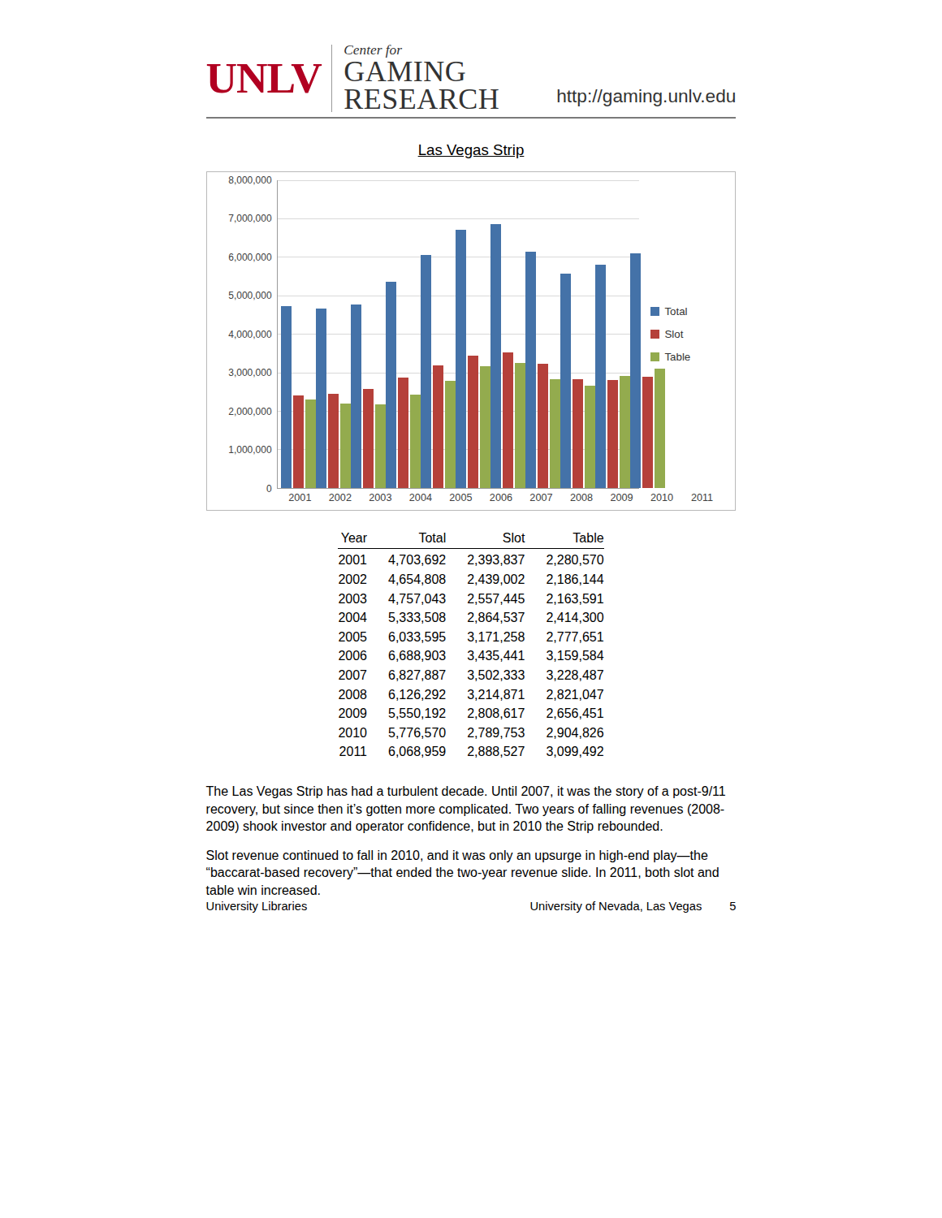UNLV
Center for
GAMING RESEARCH
http://gaming.unlv.edu
Las Vegas Strip
8,000,000 7,000,000 6,000,000 5,000,000 4,000,000 3,000,000 2,000,000 1,000,000 0
Total
Slot
Table
20012002200320042005 200620072008200920102011
| Year | Total | Slot | Table |
| --- | --- | --- | --- |
| 2001 | 4,703,692 | 2,393,837 | 2,280,570 |
| 2002 | 4,654,808 | 2,439,002 | 2,186,144 |
| 2003 | 4,757,043 | 2,557,445 | 2,163,591 |
| 2004 | 5,333,508 | 2,864,537 | 2,414,300 |
| 2005 | 6,033,595 | 3,171,258 | 2,777,651 |
| 2006 | 6,688,903 | 3,435,441 | 3,159,584 |
| 2007 | 6,827,887 | 3,502,333 | 3,228,487 |
| 2008 | 6,126,292 | 3,214,871 | 2,821,047 |
| 2009 | 5,550,192 | 2,808,617 | 2,656,451 |
| 2010 | 5,776,570 | 2,789,753 | 2,904,826 |
| 2011 | 6,068,959 | 2,888,527 | 3,099,492 |
The Las Vegas Strip has had a turbulent decade. Until 2007, it was the story of a post-9/11 recovery, but since then it’s gotten more complicated. Two years of falling revenues (2008-2009) shook investor and operator confidence, but in 2010 the Strip rebounded.
Slot revenue continued to fall in 2010, and it was only an upsurge in high-end play—the “baccarat-based recovery”—that ended the two-year revenue slide. In 2011, both slot and table win increased.
University Libraries
University of Nevada, Las Vegas 5